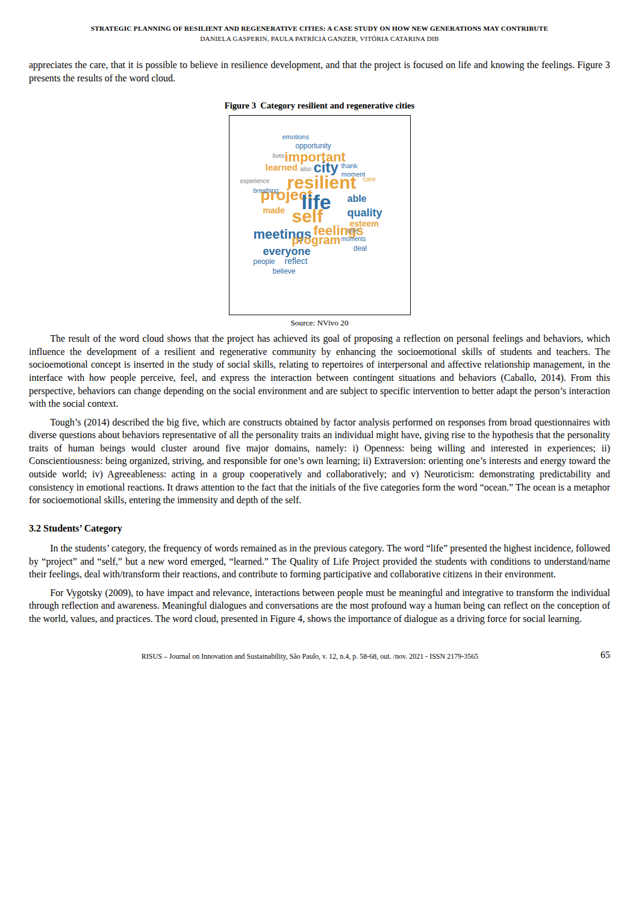Strategic planning of resilient and regenerative cities: a case study on how new generations may contribute
Daniela Gasperin, Paula Patrícia Ganzer, Vitória Catarina Dib
appreciates the care, that it is possible to believe in resilience development, and that the project is focused on life and knowing the feelings. Figure 3 presents the results of the word cloud.
Figure 3 Category resilient and regenerative cities
emotions opportunity important lives learned also city thank moment experience resilient care project life able breathing made self quality esteem meetings feelings take program moments deal everyone people reflect believe
Source: NVivo 20
The result of the word cloud shows that the project has achieved its goal of proposing a reflection on personal feelings and behaviors, which influence the development of a resilient and regenerative community by enhancing the socioemotional skills of students and teachers. The socioemotional concept is inserted in the study of social skills, relating to repertoires of interpersonal and affective relationship management, in the interface with how people perceive, feel, and express the interaction between contingent situations and behaviors (Caballo, 2014). From this perspective, behaviors can change depending on the social environment and are subject to specific intervention to better adapt the person’s interaction with the social context.
Tough’s (2014) described the big five, which are constructs obtained by factor analysis performed on responses from broad questionnaires with diverse questions about behaviors representative of all the personality traits an individual might have, giving rise to the hypothesis that the personality traits of human beings would cluster around five major domains, namely: i) Openness: being willing and interested in experiences; ii) Conscientiousness: being organized, striving, and responsible for one’s own learning; ii) Extraversion: orienting one’s interests and energy toward the outside world; iv) Agreeableness: acting in a group cooperatively and collaboratively; and v) Neuroticism: demonstrating predictability and consistency in emotional reactions. It draws attention to the fact that the initials of the five categories form the word “ocean.” The ocean is a metaphor for socioemotional skills, entering the immensity and depth of the self.
3.2 Students’ Category
In the students’ category, the frequency of words remained as in the previous category. The word “life” presented the highest incidence, followed by “project” and “self,” but a new word emerged, “learned.” The Quality of Life Project provided the students with conditions to understand/name their feelings, deal with/transform their reactions, and contribute to forming participative and collaborative citizens in their environment.
For Vygotsky (2009), to have impact and relevance, interactions between people must be meaningful and integrative to transform the individual through reflection and awareness. Meaningful dialogues and conversations are the most profound way a human being can reflect on the conception of the world, values, and practices. The word cloud, presented in Figure 4, shows the importance of dialogue as a driving force for social learning.
RISUS – Journal on Innovation and Sustainability, São Paulo, v. 12, n.4, p. 58-68, out. /nov. 2021 - ISSN 2179-3565
65